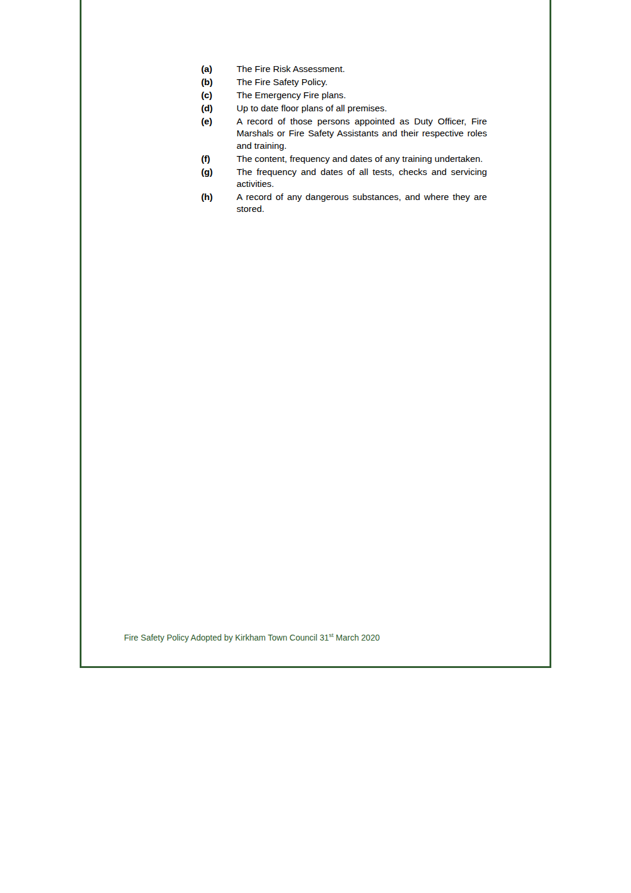(a) The Fire Risk Assessment.
(b) The Fire Safety Policy.
(c) The Emergency Fire plans.
(d) Up to date floor plans of all premises.
(e) A record of those persons appointed as Duty Officer, Fire Marshals or Fire Safety Assistants and their respective roles and training.
(f) The content, frequency and dates of any training undertaken.
(g) The frequency and dates of all tests, checks and servicing activities.
(h) A record of any dangerous substances, and where they are stored.
Fire Safety Policy Adopted by Kirkham Town Council 31st March 2020